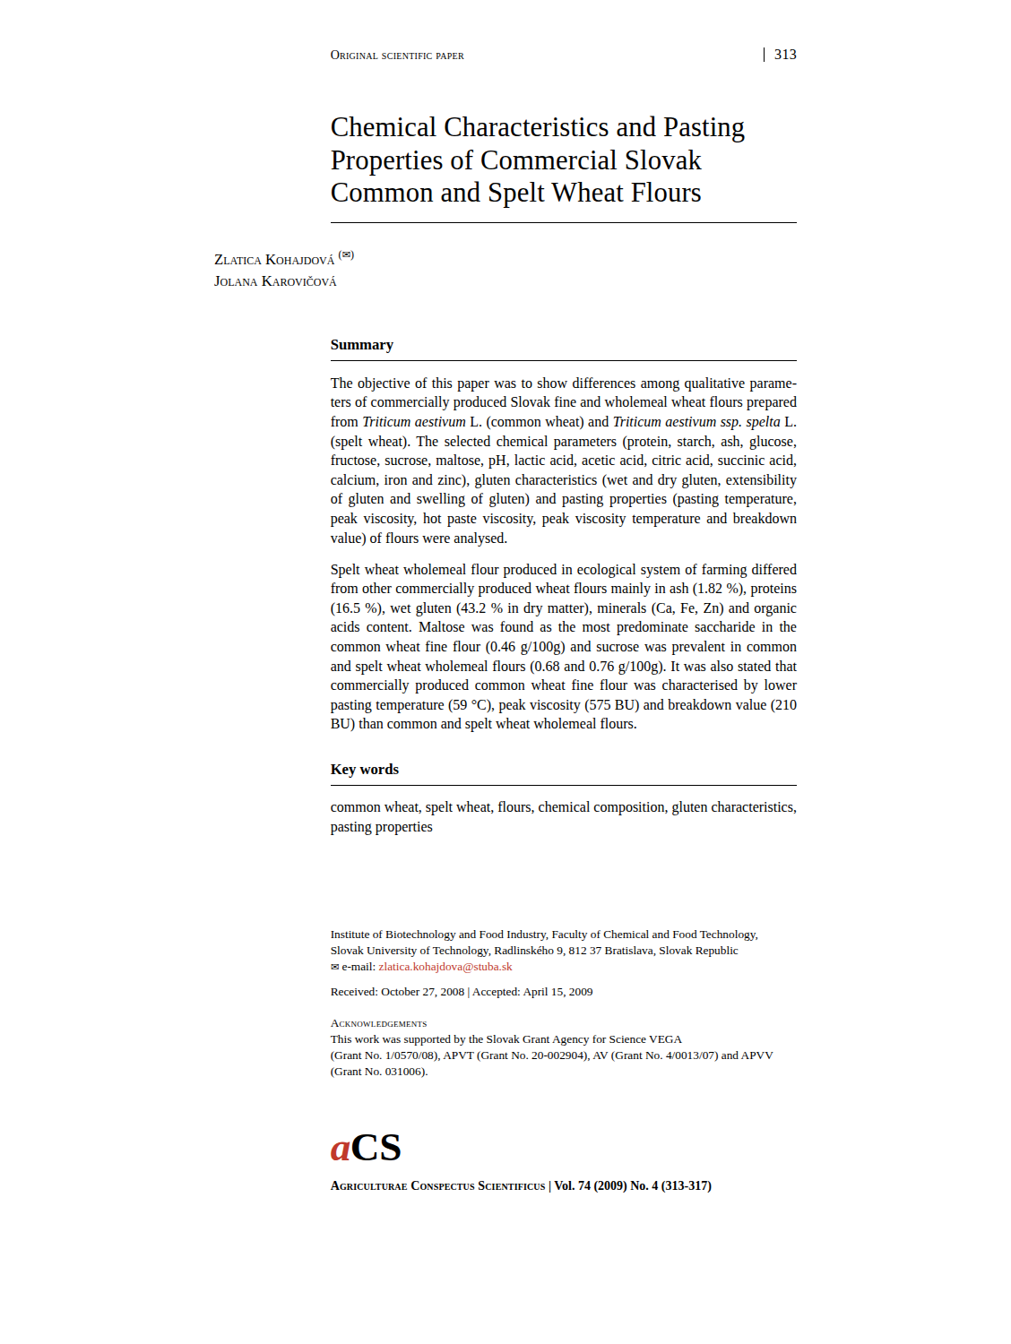Original scientific paper
313
Chemical Characteristics and Pasting
Properties of Commercial Slovak
Common and Spelt Wheat Flours
Zlatica Kohajdová (✉)
Jolana Karovičová
Summary
The objective of this paper was to show differences among qualitative parameters of commercially produced Slovak fine and wholemeal wheat flours prepared from Triticum aestivum L. (common wheat) and Triticum aestivum ssp. spelta L. (spelt wheat). The selected chemical parameters (protein, starch, ash, glucose, fructose, sucrose, maltose, pH, lactic acid, acetic acid, citric acid, succinic acid, calcium, iron and zinc), gluten characteristics (wet and dry gluten, extensibility of gluten and swelling of gluten) and pasting properties (pasting temperature, peak viscosity, hot paste viscosity, peak viscosity temperature and breakdown value) of flours were analysed.
Spelt wheat wholemeal flour produced in ecological system of farming differed from other commercially produced wheat flours mainly in ash (1.82 %), proteins (16.5 %), wet gluten (43.2 % in dry matter), minerals (Ca, Fe, Zn) and organic acids content. Maltose was found as the most predominate saccharide in the common wheat fine flour (0.46 g/100g) and sucrose was prevalent in common and spelt wheat wholemeal flours (0.68 and 0.76 g/100g). It was also stated that commercially produced common wheat fine flour was characterised by lower pasting temperature (59 °C), peak viscosity (575 BU) and breakdown value (210 BU) than common and spelt wheat wholemeal flours.
Key words
common wheat, spelt wheat, flours, chemical composition, gluten characteristics, pasting properties
Institute of Biotechnology and Food Industry, Faculty of Chemical and Food Technology,
Slovak University of Technology, Radlinského 9, 812 37 Bratislava, Slovak Republic
✉ e-mail: zlatica.kohajdova@stuba.sk
Received: October 27, 2008 | Accepted: April 15, 2009
Acknowledgements
This work was supported by the Slovak Grant Agency for Science VEGA
(Grant No. 1/0570/08), APVT (Grant No. 20-002904), AV (Grant No. 4/0013/07) and APVV
(Grant No. 031006).
aCS
Agriculturae Conspectus Scientificus | Vol. 74 (2009) No. 4 (313-317)